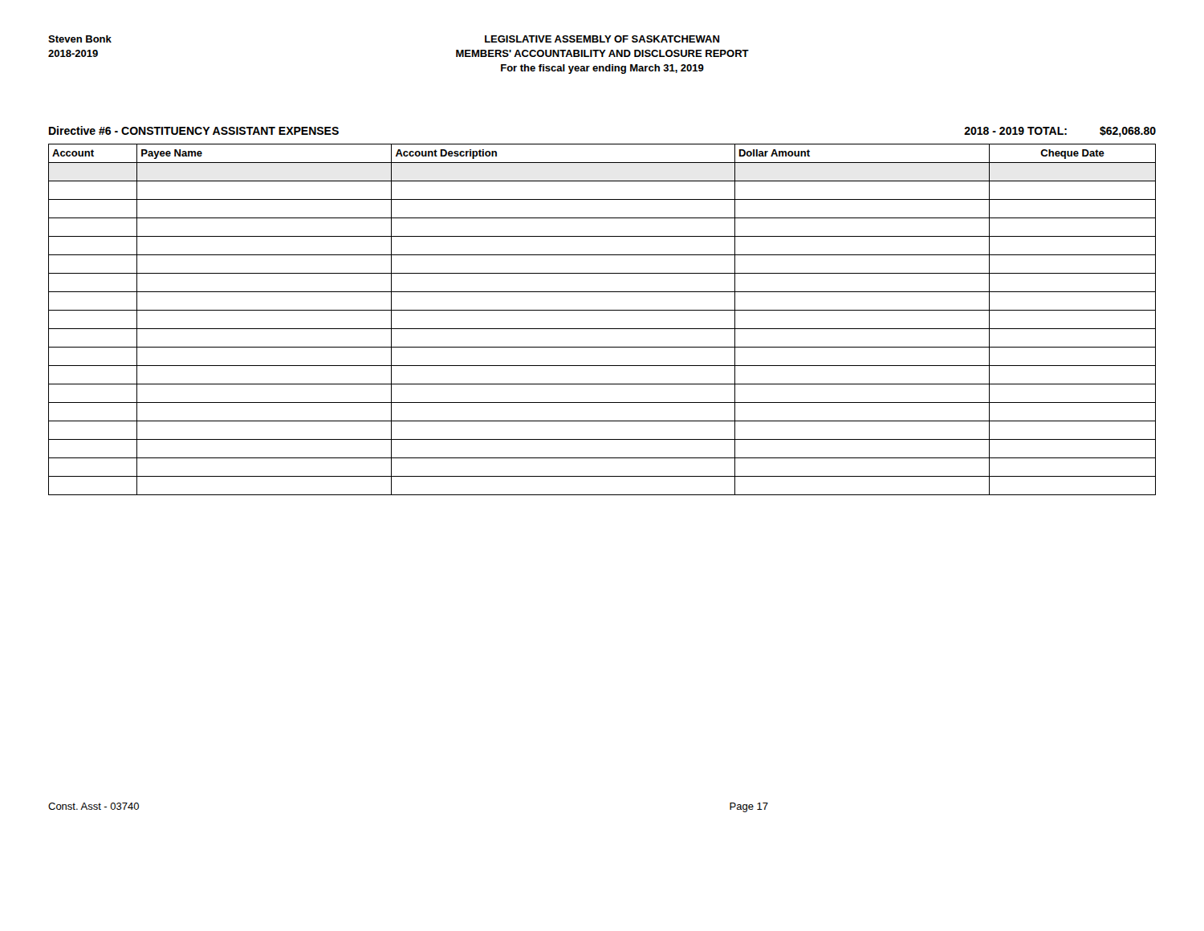Steven Bonk
2018-2019
LEGISLATIVE ASSEMBLY OF SASKATCHEWAN
MEMBERS' ACCOUNTABILITY AND DISCLOSURE REPORT
For the fiscal year ending March 31, 2019
Directive #6 - CONSTITUENCY ASSISTANT EXPENSES
2018 - 2019 TOTAL: $62,068.80
| Account | Payee Name | Account Description | Dollar Amount | Cheque Date |
| --- | --- | --- | --- | --- |
Const. Asst - 03740
Page 17